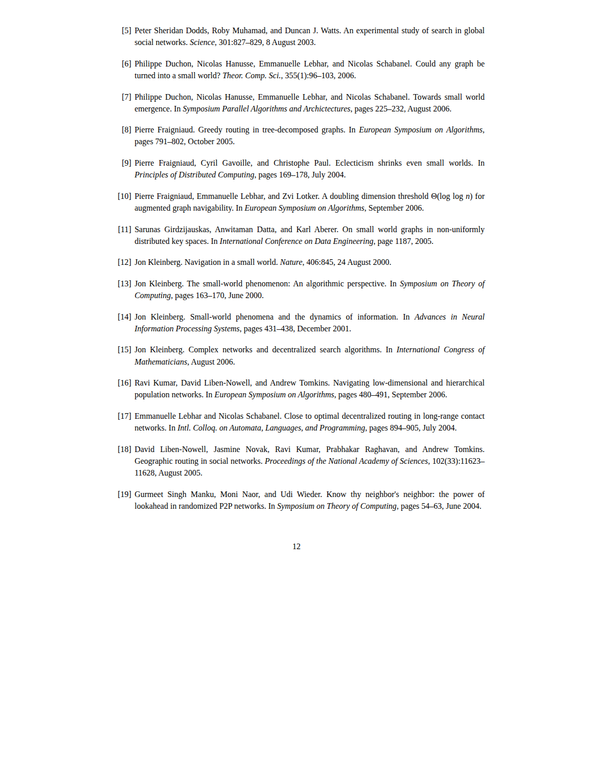[5] Peter Sheridan Dodds, Roby Muhamad, and Duncan J. Watts. An experimental study of search in global social networks. Science, 301:827–829, 8 August 2003.
[6] Philippe Duchon, Nicolas Hanusse, Emmanuelle Lebhar, and Nicolas Schabanel. Could any graph be turned into a small world? Theor. Comp. Sci., 355(1):96–103, 2006.
[7] Philippe Duchon, Nicolas Hanusse, Emmanuelle Lebhar, and Nicolas Schabanel. Towards small world emergence. In Symposium Parallel Algorithms and Archictectures, pages 225–232, August 2006.
[8] Pierre Fraigniaud. Greedy routing in tree-decomposed graphs. In European Symposium on Algorithms, pages 791–802, October 2005.
[9] Pierre Fraigniaud, Cyril Gavoille, and Christophe Paul. Eclecticism shrinks even small worlds. In Principles of Distributed Computing, pages 169–178, July 2004.
[10] Pierre Fraigniaud, Emmanuelle Lebhar, and Zvi Lotker. A doubling dimension threshold Θ(log log n) for augmented graph navigability. In European Symposium on Algorithms, September 2006.
[11] Sarunas Girdzijauskas, Anwitaman Datta, and Karl Aberer. On small world graphs in non-uniformly distributed key spaces. In International Conference on Data Engineering, page 1187, 2005.
[12] Jon Kleinberg. Navigation in a small world. Nature, 406:845, 24 August 2000.
[13] Jon Kleinberg. The small-world phenomenon: An algorithmic perspective. In Symposium on Theory of Computing, pages 163–170, June 2000.
[14] Jon Kleinberg. Small-world phenomena and the dynamics of information. In Advances in Neural Information Processing Systems, pages 431–438, December 2001.
[15] Jon Kleinberg. Complex networks and decentralized search algorithms. In International Congress of Mathematicians, August 2006.
[16] Ravi Kumar, David Liben-Nowell, and Andrew Tomkins. Navigating low-dimensional and hierarchical population networks. In European Symposium on Algorithms, pages 480–491, September 2006.
[17] Emmanuelle Lebhar and Nicolas Schabanel. Close to optimal decentralized routing in long-range contact networks. In Intl. Colloq. on Automata, Languages, and Programming, pages 894–905, July 2004.
[18] David Liben-Nowell, Jasmine Novak, Ravi Kumar, Prabhakar Raghavan, and Andrew Tomkins. Geographic routing in social networks. Proceedings of the National Academy of Sciences, 102(33):11623–11628, August 2005.
[19] Gurmeet Singh Manku, Moni Naor, and Udi Wieder. Know thy neighbor's neighbor: the power of lookahead in randomized P2P networks. In Symposium on Theory of Computing, pages 54–63, June 2004.
12